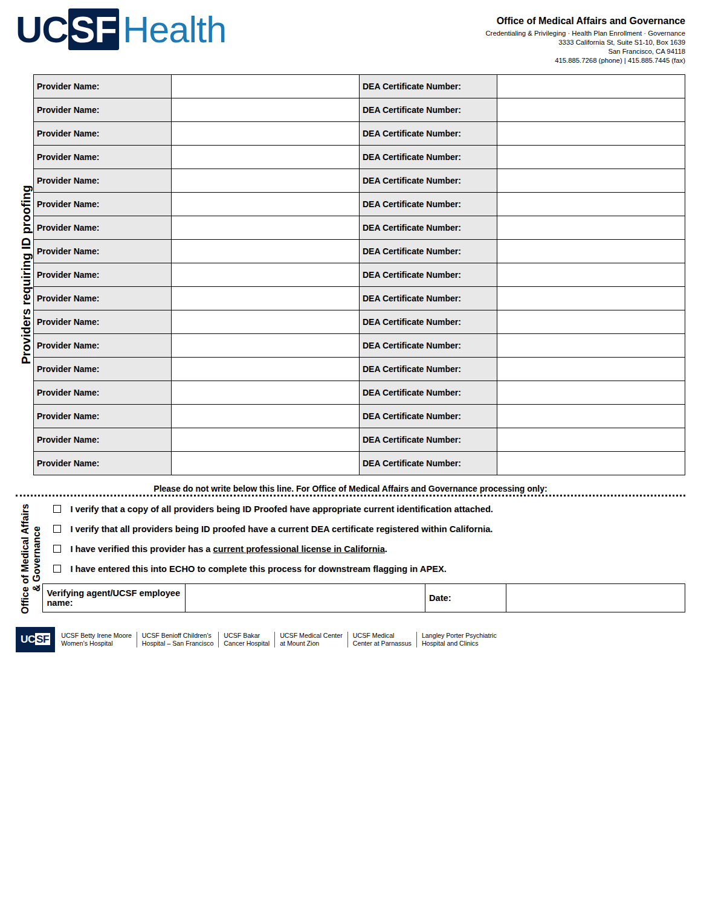UC SF Health
Office of Medical Affairs and Governance Credentialing & Privileging · Health Plan Enrollment · Governance
3333 California St, Suite S1-10, Box 1639
San Francisco, CA 94118
415.885.7268 (phone) | 415.885.7445 (fax)
Providers requiring ID proofing
| Provider Name: | | DEA Certificate Number: | |
| Provider Name: | | DEA Certificate Number: | |
| Provider Name: | | DEA Certificate Number: | |
| Provider Name: | | DEA Certificate Number: | |
| Provider Name: | | DEA Certificate Number: | |
| Provider Name: | | DEA Certificate Number: | |
| Provider Name: | | DEA Certificate Number: | |
| Provider Name: | | DEA Certificate Number: | |
| Provider Name: | | DEA Certificate Number: | |
| Provider Name: | | DEA Certificate Number: | |
| Provider Name: | | DEA Certificate Number: | |
| Provider Name: | | DEA Certificate Number: | |
| Provider Name: | | DEA Certificate Number: | |
| Provider Name: | | DEA Certificate Number: | |
| Provider Name: | | DEA Certificate Number: | |
| Provider Name: | | DEA Certificate Number: | |
| Provider Name: | | DEA Certificate Number: | |
Please do not write below this line. For Office of Medical Affairs and Governance processing only:
Office of Medical Affairs
& Governance
I verify that a copy of all providers being ID Proofed have appropriate current identification attached.
I verify that all providers being ID proofed have a current DEA certificate registered within California.
I have verified this provider has a current professional license in California.
I have entered this into ECHO to complete this process for downstream flagging in APEX.
| Verifying agent/UCSF employee name: | | Date: | |
UCSF
UCSF Betty Irene Moore
Women's Hospital
UCSF Benioff Children's
Hospital – San Francisco
UCSF Bakar
Cancer Hospital
UCSF Medical Center
at Mount Zion
UCSF Medical
Center at Parnassus
Langley Porter Psychiatric
Hospital and Clinics